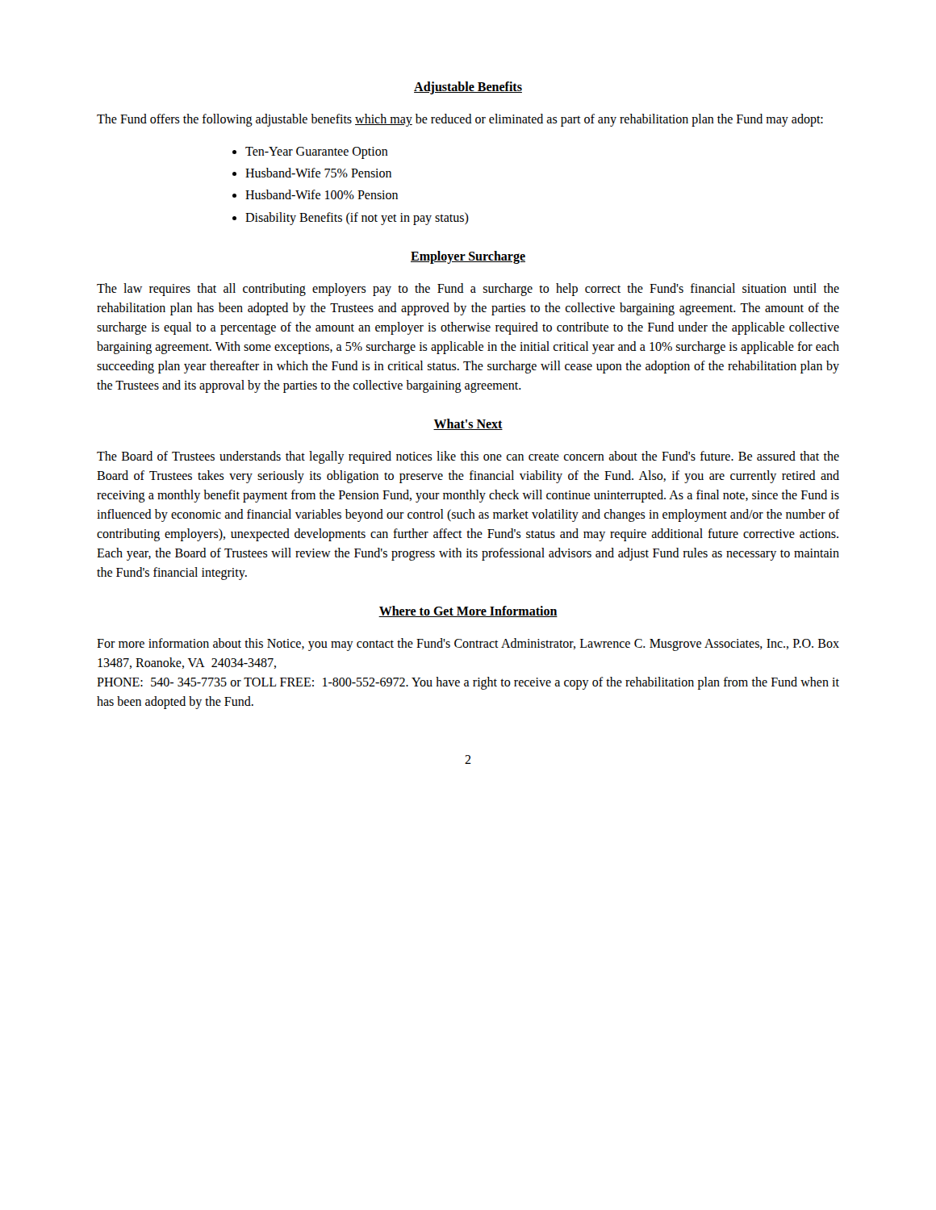Adjustable Benefits
The Fund offers the following adjustable benefits which may be reduced or eliminated as part of any rehabilitation plan the Fund may adopt:
Ten-Year Guarantee Option
Husband-Wife 75% Pension
Husband-Wife 100% Pension
Disability Benefits (if not yet in pay status)
Employer Surcharge
The law requires that all contributing employers pay to the Fund a surcharge to help correct the Fund's financial situation until the rehabilitation plan has been adopted by the Trustees and approved by the parties to the collective bargaining agreement. The amount of the surcharge is equal to a percentage of the amount an employer is otherwise required to contribute to the Fund under the applicable collective bargaining agreement. With some exceptions, a 5% surcharge is applicable in the initial critical year and a 10% surcharge is applicable for each succeeding plan year thereafter in which the Fund is in critical status. The surcharge will cease upon the adoption of the rehabilitation plan by the Trustees and its approval by the parties to the collective bargaining agreement.
What's Next
The Board of Trustees understands that legally required notices like this one can create concern about the Fund's future. Be assured that the Board of Trustees takes very seriously its obligation to preserve the financial viability of the Fund. Also, if you are currently retired and receiving a monthly benefit payment from the Pension Fund, your monthly check will continue uninterrupted. As a final note, since the Fund is influenced by economic and financial variables beyond our control (such as market volatility and changes in employment and/or the number of contributing employers), unexpected developments can further affect the Fund's status and may require additional future corrective actions. Each year, the Board of Trustees will review the Fund's progress with its professional advisors and adjust Fund rules as necessary to maintain the Fund's financial integrity.
Where to Get More Information
For more information about this Notice, you may contact the Fund's Contract Administrator, Lawrence C. Musgrove Associates, Inc., P.O. Box 13487, Roanoke, VA 24034-3487,
PHONE: 540- 345-7735 or TOLL FREE: 1-800-552-6972. You have a right to receive a copy of the rehabilitation plan from the Fund when it has been adopted by the Fund.
2